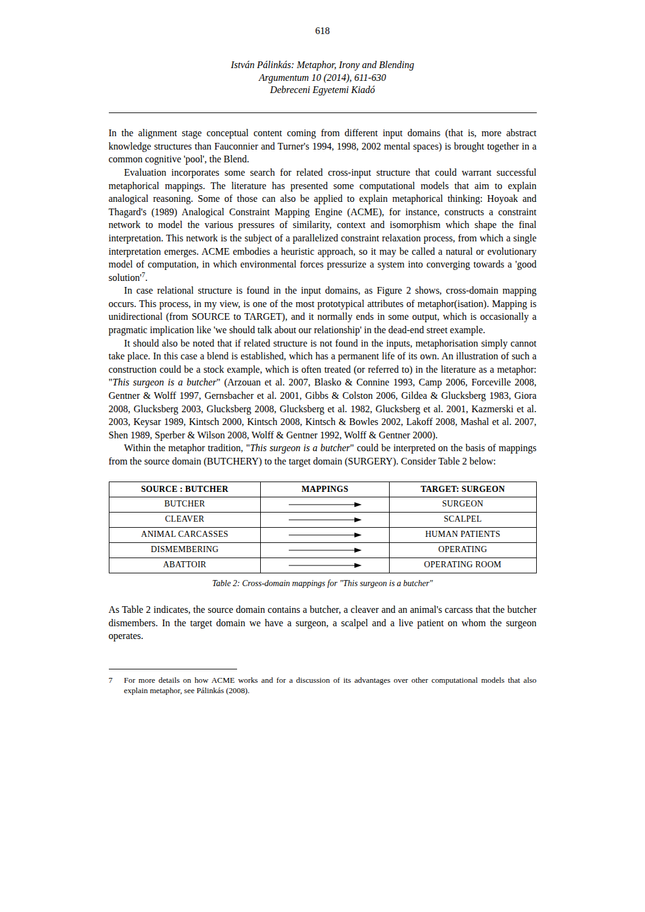618
István Pálinkás: Metaphor, Irony and Blending Argumentum 10 (2014), 611-630 Debreceni Egyetemi Kiadó
In the alignment stage conceptual content coming from different input domains (that is, more abstract knowledge structures than Fauconnier and Turner's 1994, 1998, 2002 mental spaces) is brought together in a common cognitive 'pool', the Blend.
Evaluation incorporates some search for related cross-input structure that could warrant successful metaphorical mappings. The literature has presented some computational models that aim to explain analogical reasoning. Some of those can also be applied to explain metaphorical thinking: Hoyoak and Thagard's (1989) Analogical Constraint Mapping Engine (ACME), for instance, constructs a constraint network to model the various pressures of similarity, context and isomorphism which shape the final interpretation. This network is the subject of a parallelized constraint relaxation process, from which a single interpretation emerges. ACME embodies a heuristic approach, so it may be called a natural or evolutionary model of computation, in which environmental forces pressurize a system into converging towards a 'good solution'7.
In case relational structure is found in the input domains, as Figure 2 shows, cross-domain mapping occurs. This process, in my view, is one of the most prototypical attributes of metaphor(isation). Mapping is unidirectional (from SOURCE to TARGET), and it normally ends in some output, which is occasionally a pragmatic implication like 'we should talk about our relationship' in the dead-end street example.
It should also be noted that if related structure is not found in the inputs, metaphorisation simply cannot take place. In this case a blend is established, which has a permanent life of its own. An illustration of such a construction could be a stock example, which is often treated (or referred to) in the literature as a metaphor: "This surgeon is a butcher" (Arzouan et al. 2007, Blasko & Connine 1993, Camp 2006, Forceville 2008, Gentner & Wolff 1997, Gernsbacher et al. 2001, Gibbs & Colston 2006, Gildea & Glucksberg 1983, Giora 2008, Glucksberg 2003, Glucksberg 2008, Glucksberg et al. 1982, Glucksberg et al. 2001, Kazmerski et al. 2003, Keysar 1989, Kintsch 2000, Kintsch 2008, Kintsch & Bowles 2002, Lakoff 2008, Mashal et al. 2007, Shen 1989, Sperber & Wilson 2008, Wolff & Gentner 1992, Wolff & Gentner 2000).
Within the metaphor tradition, "This surgeon is a butcher" could be interpreted on the basis of mappings from the source domain (BUTCHERY) to the target domain (SURGERY). Consider Table 2 below:
| SOURCE : BUTCHER | MAPPINGS | TARGET: SURGEON |
| --- | --- | --- |
| BUTCHER | | SURGEON |
| CLEAVER | | SCALPEL |
| ANIMAL CARCASSES | | HUMAN PATIENTS |
| DISMEMBERING | | OPERATING |
| ABATTOIR | | OPERATING ROOM |
Table 2: Cross-domain mappings for "This surgeon is a butcher"
As Table 2 indicates, the source domain contains a butcher, a cleaver and an animal's carcass that the butcher dismembers. In the target domain we have a surgeon, a scalpel and a live patient on whom the surgeon operates.
7 For more details on how ACME works and for a discussion of its advantages over other computational models that also explain metaphor, see Pálinkás (2008).